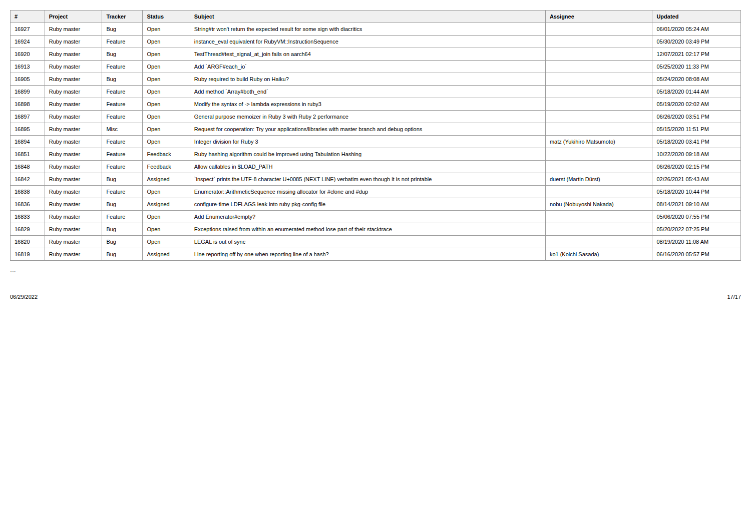| # | Project | Tracker | Status | Subject | Assignee | Updated |
| --- | --- | --- | --- | --- | --- | --- |
| 16927 | Ruby master | Bug | Open | String#tr won't return the expected result for some sign with diacritics | | 06/01/2020 05:24 AM |
| 16924 | Ruby master | Feature | Open | instance_eval equivalent for RubyVM::InstructionSequence | | 05/30/2020 03:49 PM |
| 16920 | Ruby master | Bug | Open | TestThread#test_signal_at_join fails on aarch64 | | 12/07/2021 02:17 PM |
| 16913 | Ruby master | Feature | Open | Add `ARGF#each_io` | | 05/25/2020 11:33 PM |
| 16905 | Ruby master | Bug | Open | Ruby required to build Ruby on Haiku? | | 05/24/2020 08:08 AM |
| 16899 | Ruby master | Feature | Open | Add method `Array#both_end` | | 05/18/2020 01:44 AM |
| 16898 | Ruby master | Feature | Open | Modify the syntax of -> lambda expressions in ruby3 | | 05/19/2020 02:02 AM |
| 16897 | Ruby master | Feature | Open | General purpose memoizer in Ruby 3 with Ruby 2 performance | | 06/26/2020 03:51 PM |
| 16895 | Ruby master | Misc | Open | Request for cooperation: Try your applications/libraries with master branch and debug options | | 05/15/2020 11:51 PM |
| 16894 | Ruby master | Feature | Open | Integer division for Ruby 3 | matz (Yukihiro Matsumoto) | 05/18/2020 03:41 PM |
| 16851 | Ruby master | Feature | Feedback | Ruby hashing algorithm could be improved using Tabulation Hashing | | 10/22/2020 09:18 AM |
| 16848 | Ruby master | Feature | Feedback | Allow callables in $LOAD_PATH | | 06/26/2020 02:15 PM |
| 16842 | Ruby master | Bug | Assigned | `inspect` prints the UTF-8 character U+0085 (NEXT LINE) verbatim even though it is not printable | duerst (Martin Dürst) | 02/26/2021 05:43 AM |
| 16838 | Ruby master | Feature | Open | Enumerator::ArithmeticSequence missing allocator for #clone and #dup | | 05/18/2020 10:44 PM |
| 16836 | Ruby master | Bug | Assigned | configure-time LDFLAGS leak into ruby pkg-config file | nobu (Nobuyoshi Nakada) | 08/14/2021 09:10 AM |
| 16833 | Ruby master | Feature | Open | Add Enumerator#empty? | | 05/06/2020 07:55 PM |
| 16829 | Ruby master | Bug | Open | Exceptions raised from within an enumerated method lose part of their stacktrace | | 05/20/2022 07:25 PM |
| 16820 | Ruby master | Bug | Open | LEGAL is out of sync | | 08/19/2020 11:08 AM |
| 16819 | Ruby master | Bug | Assigned | Line reporting off by one when reporting line of a hash? | ko1 (Koichi Sasada) | 06/16/2020 05:57 PM |
...
06/29/2022 17/17